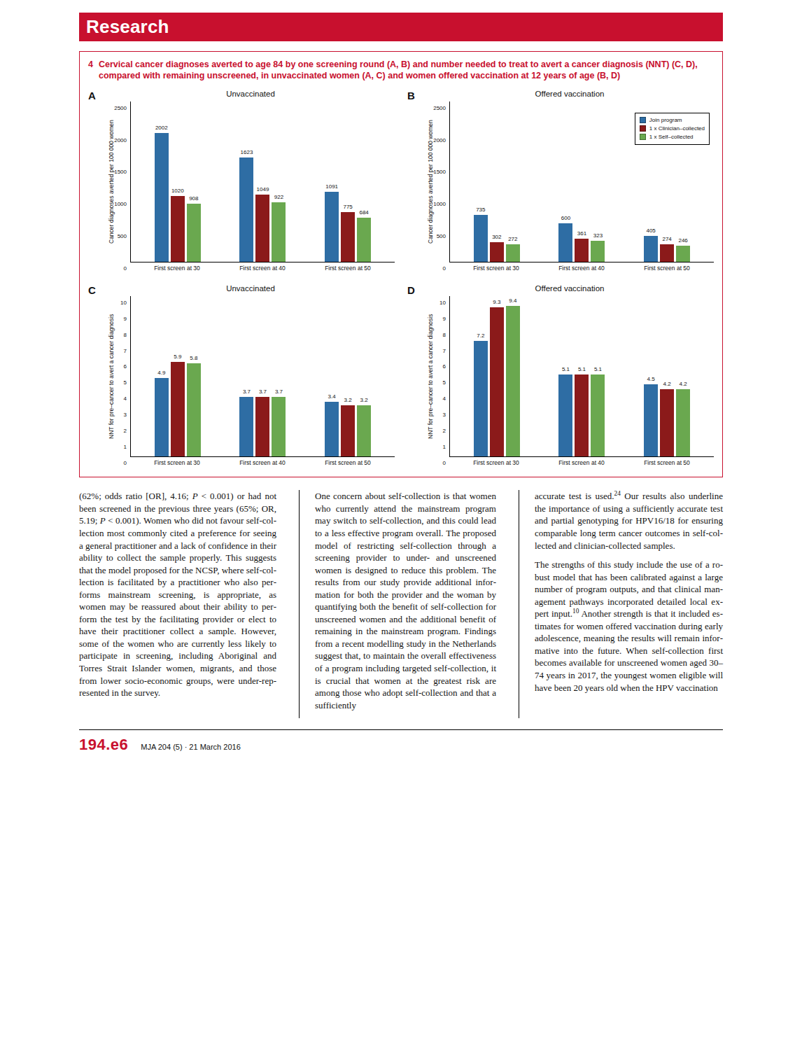Research
4 Cervical cancer diagnoses averted to age 84 by one screening round (A, B) and number needed to treat to avert a cancer diagnosis (NNT) (C, D), compared with remaining unscreened, in unvaccinated women (A, C) and women offered vaccination at 12 years of age (B, D)
A
Unvaccinated
Cancer diagnoses averted per 100 000 women
2500 2000 1500 1000 500 0
2002
1020
908
1623
1049
922
1091
775
684
First screen at 30
First screen at 40
First screen at 50
B
Offered vaccination
Cancer diagnoses averted per 100 000 women
2500 2000 1500 1000 500 0
Join program
1 x Clinician–collected
1 x Self–collected
735
302
272
600
361
323
405
274
246
First screen at 30
First screen at 40
First screen at 50
C
Unvaccinated
NNT for pre–cancer to avert a cancer diagnosis
10 9 8 7 6 5 4 3 2 1 0
4.9
5.9
5.8
3.7
3.7
3.7
3.4
3.2
3.2
First screen at 30
First screen at 40
First screen at 50
D
Offered vaccination
NNT for pre–cancer to avert a cancer diagnosis
10 9 8 7 6 5 4 3 2 1 0
7.2
9.3
9.4
5.1
5.1
5.1
4.5
4.2
4.2
First screen at 30
First screen at 40
First screen at 50
(62%; odds ratio [OR], 4.16; P < 0.001) or had not been screened in the previous three years (65%; OR, 5.19; P < 0.001). Women who did not favour self-collection most commonly cited a preference for seeing a general practitioner and a lack of confidence in their ability to collect the sample properly. This suggests that the model proposed for the NCSP, where self-collection is facilitated by a practitioner who also performs mainstream screening, is appropriate, as women may be reassured about their ability to perform the test by the facilitating provider or elect to have their practitioner collect a sample. However, some of the women who are currently less likely to participate in screening, including Aboriginal and Torres Strait Islander women, migrants, and those from lower socio-economic groups, were under-represented in the survey.
One concern about self-collection is that women who currently attend the mainstream program may switch to self-collection, and this could lead to a less effective program overall. The proposed model of restricting self-collection through a screening provider to under- and unscreened women is designed to reduce this problem. The results from our study provide additional information for both the provider and the woman by quantifying both the benefit of self-collection for unscreened women and the additional benefit of remaining in the mainstream program. Findings from a recent modelling study in the Netherlands suggest that, to maintain the overall effectiveness of a program including targeted self-collection, it is crucial that women at the greatest risk are among those who adopt self-collection and that a sufficiently
accurate test is used.24 Our results also underline the importance of using a sufficiently accurate test and partial genotyping for HPV16/18 for ensuring comparable long term cancer outcomes in self-collected and clinician-collected samples.
The strengths of this study include the use of a robust model that has been calibrated against a large number of program outputs, and that clinical management pathways incorporated detailed local expert input.10 Another strength is that it included estimates for women offered vaccination during early adolescence, meaning the results will remain informative into the future. When self-collection first becomes available for unscreened women aged 30–74 years in 2017, the youngest women eligible will have been 20 years old when the HPV vaccination
194.e6
MJA 204 (5) · 21 March 2016